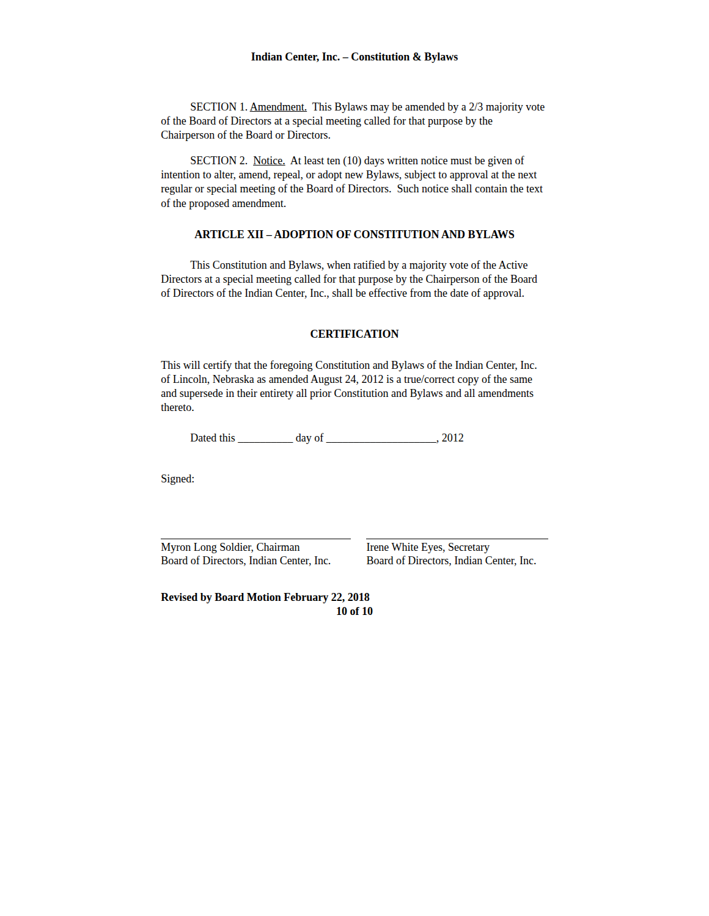Indian Center, Inc. – Constitution & Bylaws
SECTION 1. Amendment. This Bylaws may be amended by a 2/3 majority vote of the Board of Directors at a special meeting called for that purpose by the Chairperson of the Board or Directors.
SECTION 2. Notice. At least ten (10) days written notice must be given of intention to alter, amend, repeal, or adopt new Bylaws, subject to approval at the next regular or special meeting of the Board of Directors. Such notice shall contain the text of the proposed amendment.
ARTICLE XII – ADOPTION OF CONSTITUTION AND BYLAWS
This Constitution and Bylaws, when ratified by a majority vote of the Active Directors at a special meeting called for that purpose by the Chairperson of the Board of Directors of the Indian Center, Inc., shall be effective from the date of approval.
CERTIFICATION
This will certify that the foregoing Constitution and Bylaws of the Indian Center, Inc. of Lincoln, Nebraska as amended August 24, 2012 is a true/correct copy of the same and supersede in their entirety all prior Constitution and Bylaws and all amendments thereto.
Dated this __________ day of ____________________, 2012
Signed:
| Myron Long Soldier, Chairman Board of Directors, Indian Center, Inc. | | Irene White Eyes, Secretary Board of Directors, Indian Center, Inc. |
Revised by Board Motion February 22, 2018
10 of 10